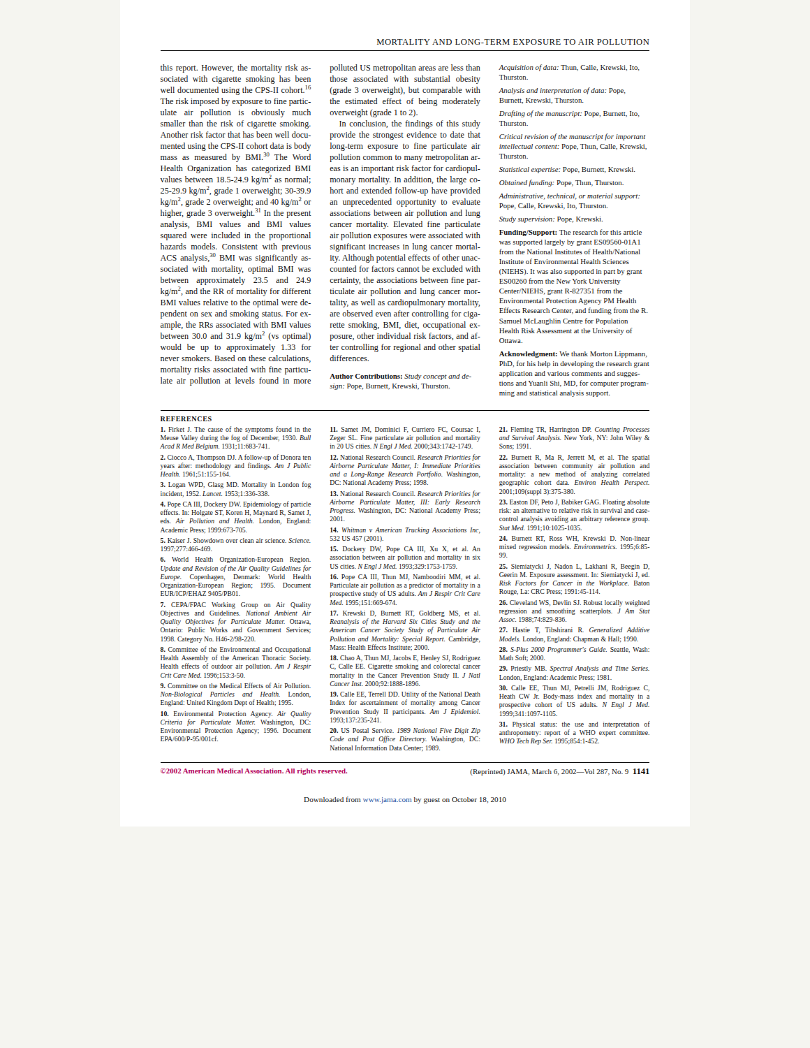Mortality and Long-Term Exposure to Air Pollution
this report. However, the mortality risk associated with cigarette smoking has been well documented using the CPS-II cohort.16 The risk imposed by exposure to fine particulate air pollution is obviously much smaller than the risk of cigarette smoking. Another risk factor that has been well documented using the CPS-II cohort data is body mass as measured by BMI.30 The Word Health Organization has categorized BMI values between 18.5-24.9 kg/m2 as normal; 25-29.9 kg/m2, grade 1 overweight; 30-39.9 kg/m2, grade 2 overweight; and 40 kg/m2 or higher, grade 3 overweight.31 In the present analysis, BMI values and BMI values squared were included in the proportional hazards models. Consistent with previous ACS analysis,30 BMI was significantly associated with mortality, optimal BMI was between approximately 23.5 and 24.9 kg/m2, and the RR of mortality for different BMI values relative to the optimal were dependent on sex and smoking status. For example, the RRs associated with BMI values between 30.0 and 31.9 kg/m2 (vs optimal) would be up to approximately 1.33 for never smokers. Based on these calculations, mortality risks associated with fine particulate air pollution at levels found in more polluted US metropolitan areas are less than those associated with substantial obesity (grade 3 overweight), but comparable with the estimated effect of being moderately overweight (grade 1 to 2).
In conclusion, the findings of this study provide the strongest evidence to date that long-term exposure to fine particulate air pollution common to many metropolitan areas is an important risk factor for cardiopulmonary mortality. In addition, the large cohort and extended follow-up have provided an unprecedented opportunity to evaluate associations between air pollution and lung cancer mortality. Elevated fine particulate air pollution exposures were associated with significant increases in lung cancer mortality. Although potential effects of other unaccounted for factors cannot be excluded with certainty, the associations between fine particulate air pollution and lung cancer mortality, as well as cardiopulmonary mortality, are observed even after controlling for cigarette smoking, BMI, diet, occupational exposure, other individual risk factors, and after controlling for regional and other spatial differences.
Author Contributions: Study concept and design: Pope, Burnett, Krewski, Thurston.
Acquisition of data: Thun, Calle, Krewski, Ito, Thurston.
Analysis and interpretation of data: Pope, Burnett, Krewski, Thurston.
Drafting of the manuscript: Pope, Burnett, Ito, Thurston.
Critical revision of the manuscript for important intellectual content: Pope, Thun, Calle, Krewski, Thurston.
Statistical expertise: Pope, Burnett, Krewski.
Obtained funding: Pope, Thun, Thurston.
Administrative, technical, or material support: Pope, Calle, Krewski, Ito, Thurston.
Study supervision: Pope, Krewski.
Funding/Support: The research for this article was supported largely by grant ES09560-01A1 from the National Institutes of Health/National Institute of Environmental Health Sciences (NIEHS). It was also supported in part by grant ES00260 from the New York University Center/NIEHS, grant R-827351 from the Environmental Protection Agency PM Health Effects Research Center, and funding from the R. Samuel McLaughlin Centre for Population Health Risk Assessment at the University of Ottawa.
Acknowledgment: We thank Morton Lippmann, PhD, for his help in developing the research grant application and various comments and suggestions and Yuanli Shi, MD, for computer programming and statistical analysis support.
REFERENCES
1. Firket J. The cause of the symptoms found in the Meuse Valley during the fog of December, 1930. Bull Acad R Med Belgium. 1931;11:683-741.
2. Ciocco A, Thompson DJ. A follow-up of Donora ten years after: methodology and findings. Am J Public Health. 1961;51:155-164.
3. Logan WPD, Glasg MD. Mortality in London fog incident, 1952. Lancet. 1953;1:336-338.
4. Pope CA III, Dockery DW. Epidemiology of particle effects. In: Holgate ST, Koren H, Maynard R, Samet J, eds. Air Pollution and Health. London, England: Academic Press; 1999:673-705.
5. Kaiser J. Showdown over clean air science. Science. 1997;277:466-469.
6. World Health Organization-European Region. Update and Revision of the Air Quality Guidelines for Europe. Copenhagen, Denmark: World Health Organization-European Region; 1995. Document EUR/ICP/EHAZ 9405/PB01.
7. CEPA/FPAC Working Group on Air Quality Objectives and Guidelines. National Ambient Air Quality Objectives for Particulate Matter. Ottawa, Ontario: Public Works and Government Services; 1998. Category No. H46-2/98-220.
8. Committee of the Environmental and Occupational Health Assembly of the American Thoracic Society. Health effects of outdoor air pollution. Am J Respir Crit Care Med. 1996;153:3-50.
9. Committee on the Medical Effects of Air Pollution. Non-Biological Particles and Health. London, England: United Kingdom Dept of Health; 1995.
10. Environmental Protection Agency. Air Quality Criteria for Particulate Matter. Washington, DC: Environmental Protection Agency; 1996. Document EPA/600/P-95/001cf.
11. Samet JM, Dominici F, Curriero FC, Coursac I, Zeger SL. Fine particulate air pollution and mortality in 20 US cities. N Engl J Med. 2000;343:1742-1749.
12. National Research Council. Research Priorities for Airborne Particulate Matter, I: Immediate Priorities and a Long-Range Research Portfolio. Washington, DC: National Academy Press; 1998.
13. National Research Council. Research Priorities for Airborne Particulate Matter, III: Early Research Progress. Washington, DC: National Academy Press; 2001.
14. Whitman v American Trucking Associations Inc, 532 US 457 (2001).
15. Dockery DW, Pope CA III, Xu X, et al. An association between air pollution and mortality in six US cities. N Engl J Med. 1993;329:1753-1759.
16. Pope CA III, Thun MJ, Namboodiri MM, et al. Particulate air pollution as a predictor of mortality in a prospective study of US adults. Am J Respir Crit Care Med. 1995;151:669-674.
17. Krewski D, Burnett RT, Goldberg MS, et al. Reanalysis of the Harvard Six Cities Study and the American Cancer Society Study of Particulate Air Pollution and Mortality: Special Report. Cambridge, Mass: Health Effects Institute; 2000.
18. Chao A, Thun MJ, Jacobs E, Henley SJ, Rodriguez C, Calle EE. Cigarette smoking and colorectal cancer mortality in the Cancer Prevention Study II. J Natl Cancer Inst. 2000;92:1888-1896.
19. Calle EE, Terrell DD. Utility of the National Death Index for ascertainment of mortality among Cancer Prevention Study II participants. Am J Epidemiol. 1993;137:235-241.
20. US Postal Service. 1989 National Five Digit Zip Code and Post Office Directory. Washington, DC: National Information Data Center; 1989.
21. Fleming TR, Harrington DP. Counting Processes and Survival Analysis. New York, NY: John Wiley & Sons; 1991.
22. Burnett R, Ma R, Jerrett M, et al. The spatial association between community air pollution and mortality: a new method of analyzing correlated geographic cohort data. Environ Health Perspect. 2001;109(suppl 3):375-380.
23. Easton DF, Peto J, Babiker GAG. Floating absolute risk: an alternative to relative risk in survival and case-control analysis avoiding an arbitrary reference group. Stat Med. 1991;10:1025-1035.
24. Burnett RT, Ross WH, Krewski D. Non-linear mixed regression models. Environmetrics. 1995;6:85-99.
25. Siemiatycki J, Nadon L, Lakhani R, Beegin D, Geerin M. Exposure assessment. In: Siemiatycki J, ed. Risk Factors for Cancer in the Workplace. Baton Rouge, La: CRC Press; 1991:45-114.
26. Cleveland WS, Devlin SJ. Robust locally weighted regression and smoothing scatterplots. J Am Stat Assoc. 1988;74:829-836.
27. Hastie T, Tibshirani R. Generalized Additive Models. London, England: Chapman & Hall; 1990.
28. S-Plus 2000 Programmer's Guide. Seattle, Wash: Math Soft; 2000.
29. Priestly MB. Spectral Analysis and Time Series. London, England: Academic Press; 1981.
30. Calle EE, Thun MJ, Petrelli JM, Rodriguez C, Heath CW Jr. Body-mass index and mortality in a prospective cohort of US adults. N Engl J Med. 1999;341:1097-1105.
31. Physical status: the use and interpretation of anthropometry: report of a WHO expert committee. WHO Tech Rep Ser. 1995;854:1-452.
©2002 American Medical Association. All rights reserved.
(Reprinted) JAMA, March 6, 2002—Vol 287, No. 9 1141
Downloaded from www.jama.com by guest on October 18, 2010